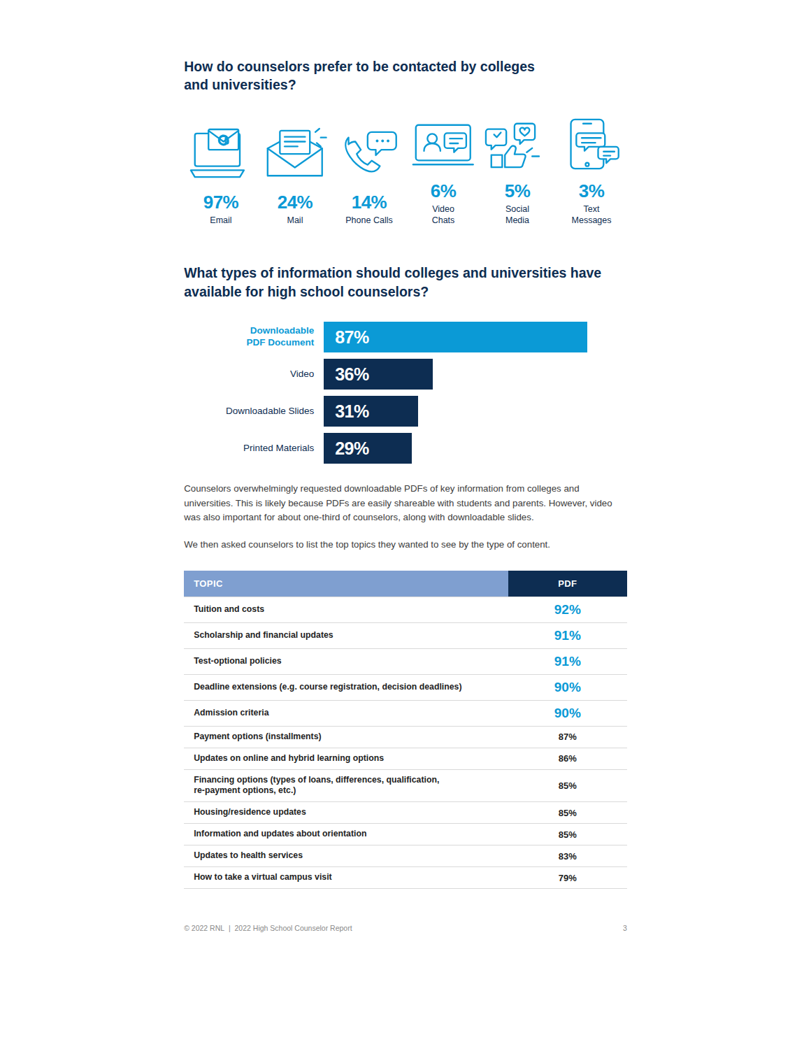How do counselors prefer to be contacted by colleges
and universities?
97%
Email
24%
Mail
14%
Phone Calls
6%
Video
Chats
5%
Social
Media
3%
Text
Messages
What types of information should colleges and universities have
available for high school counselors?
Downloadable
PDF Document
87%
Video
36%
Downloadable Slides
31%
Printed Materials
29%
Counselors overwhelmingly requested downloadable PDFs of key information from colleges and universities. This is likely because PDFs are easily shareable with students and parents. However, video was also important for about one-third of counselors, along with downloadable slides.
We then asked counselors to list the top topics they wanted to see by the type of content.
| TOPIC | PDF |
| --- | --- |
| Tuition and costs | 92% |
| Scholarship and financial updates | 91% |
| Test-optional policies | 91% |
| Deadline extensions (e.g. course registration, decision deadlines) | 90% |
| Admission criteria | 90% |
| Payment options (installments) | 87% |
| Updates on online and hybrid learning options | 86% |
| Financing options (types of loans, differences, qualification, re-payment options, etc.) | 85% |
| Housing/residence updates | 85% |
| Information and updates about orientation | 85% |
| Updates to health services | 83% |
| How to take a virtual campus visit | 79% |
© 2022 RNL | 2022 High School Counselor Report
3